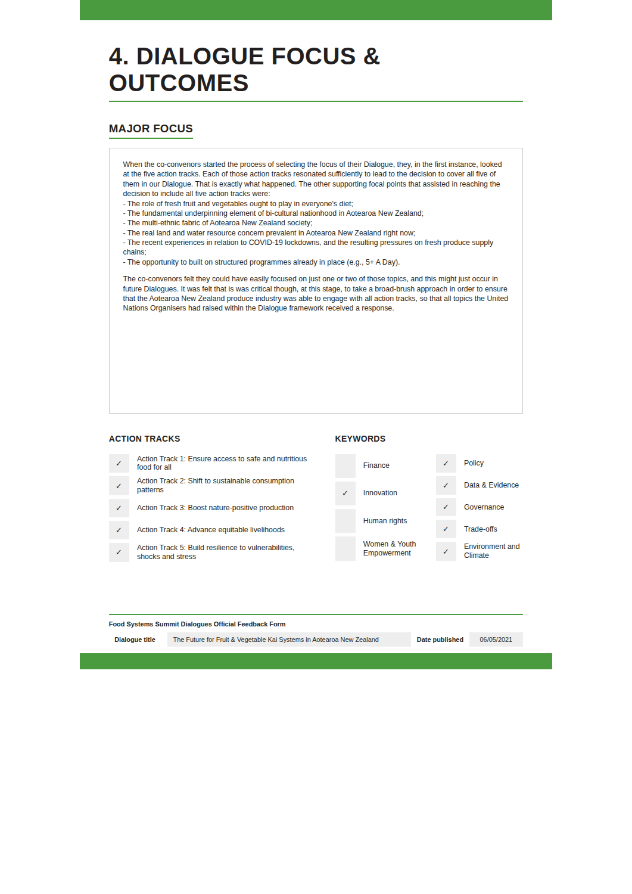4. Dialogue Focus & Outcomes
Major focus
When the co-convenors started the process of selecting the focus of their Dialogue, they, in the first instance, looked at the five action tracks. Each of those action tracks resonated sufficiently to lead to the decision to cover all five of them in our Dialogue. That is exactly what happened. The other supporting focal points that assisted in reaching the decision to include all five action tracks were:
- The role of fresh fruit and vegetables ought to play in everyone's diet;
- The fundamental underpinning element of bi-cultural nationhood in Aotearoa New Zealand;
- The multi-ethnic fabric of Aotearoa New Zealand society;
- The real land and water resource concern prevalent in Aotearoa New Zealand right now;
- The recent experiences in relation to COVID-19 lockdowns, and the resulting pressures on fresh produce supply chains;
- The opportunity to built on structured programmes already in place (e.g., 5+ A Day).
The co-convenors felt they could have easily focused on just one or two of those topics, and this might just occur in future Dialogues. It was felt that is was critical though, at this stage, to take a broad-brush approach in order to ensure that the Aotearoa New Zealand produce industry was able to engage with all action tracks, so that all topics the United Nations Organisers had raised within the Dialogue framework received a response.
Action Tracks
| ✓ | Action Track 1: Ensure access to safe and nutritious food for all |
| ✓ | Action Track 2: Shift to sustainable consumption patterns |
| ✓ | Action Track 3: Boost nature-positive production |
| ✓ | Action Track 4: Advance equitable livelihoods |
| ✓ | Action Track 5: Build resilience to vulnerabilities, shocks and stress |
Keywords
| | Finance |
| ✓ | Innovation |
| | Human rights |
| | Women & Youth Empowerment |
| ✓ | Policy |
| ✓ | Data & Evidence |
| ✓ | Governance |
| ✓ | Trade-offs |
| ✓ | Environment and Climate |
Food Systems Summit Dialogues Official Feedback Form
Dialogue title
The Future for Fruit & Vegetable Kai Systems in Aotearoa New Zealand
Date published
06/05/2021